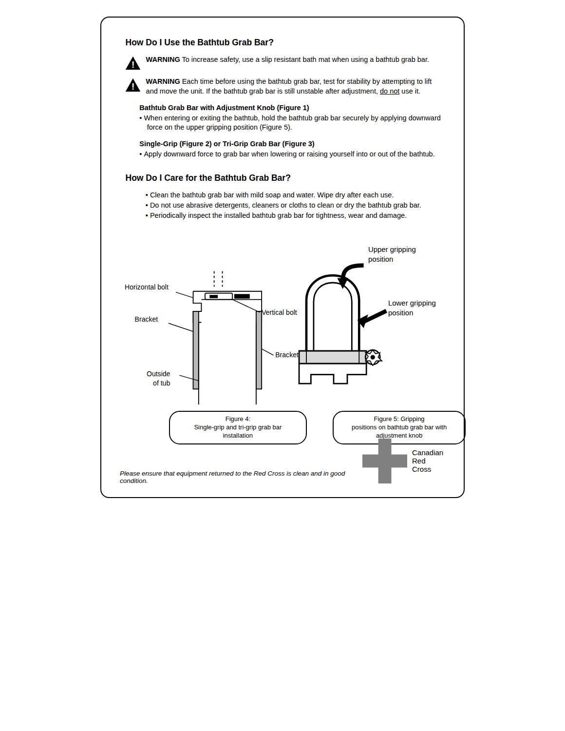How Do I Use the Bathtub Grab Bar?
!
WARNING To increase safety, use a slip resistant bath mat when using a bathtub grab bar.
!
WARNING Each time before using the bathtub grab bar, test for stability by attempting to lift and move the unit. If the bathtub grab bar is still unstable after adjustment, do not use it.
Bathtub Grab Bar with Adjustment Knob (Figure 1)
When entering or exiting the bathtub, hold the bathtub grab bar securely by applying downward force on the upper gripping position (Figure 5).
Single-Grip (Figure 2) or Tri-Grip Grab Bar (Figure 3)
Apply downward force to grab bar when lowering or raising yourself into or out of the bathtub.
How Do I Care for the Bathtub Grab Bar?
Clean the bathtub grab bar with mild soap and water. Wipe dry after each use.
Do not use abrasive detergents, cleaners or cloths to clean or dry the bathtub grab bar.
Periodically inspect the installed bathtub grab bar for tightness, wear and damage.
Horizontal bolt Vertical bolt Bracket Bracket Outside of tub Upper gripping position Lower gripping position
Figure 4:
Single-grip and tri-grip grab bar
installation
Figure 5: Gripping
positions on bathtub grab bar with
adjustment knob
Please ensure that equipment returned to the Red Cross is clean and in good condition.
Canadian
Red Cross